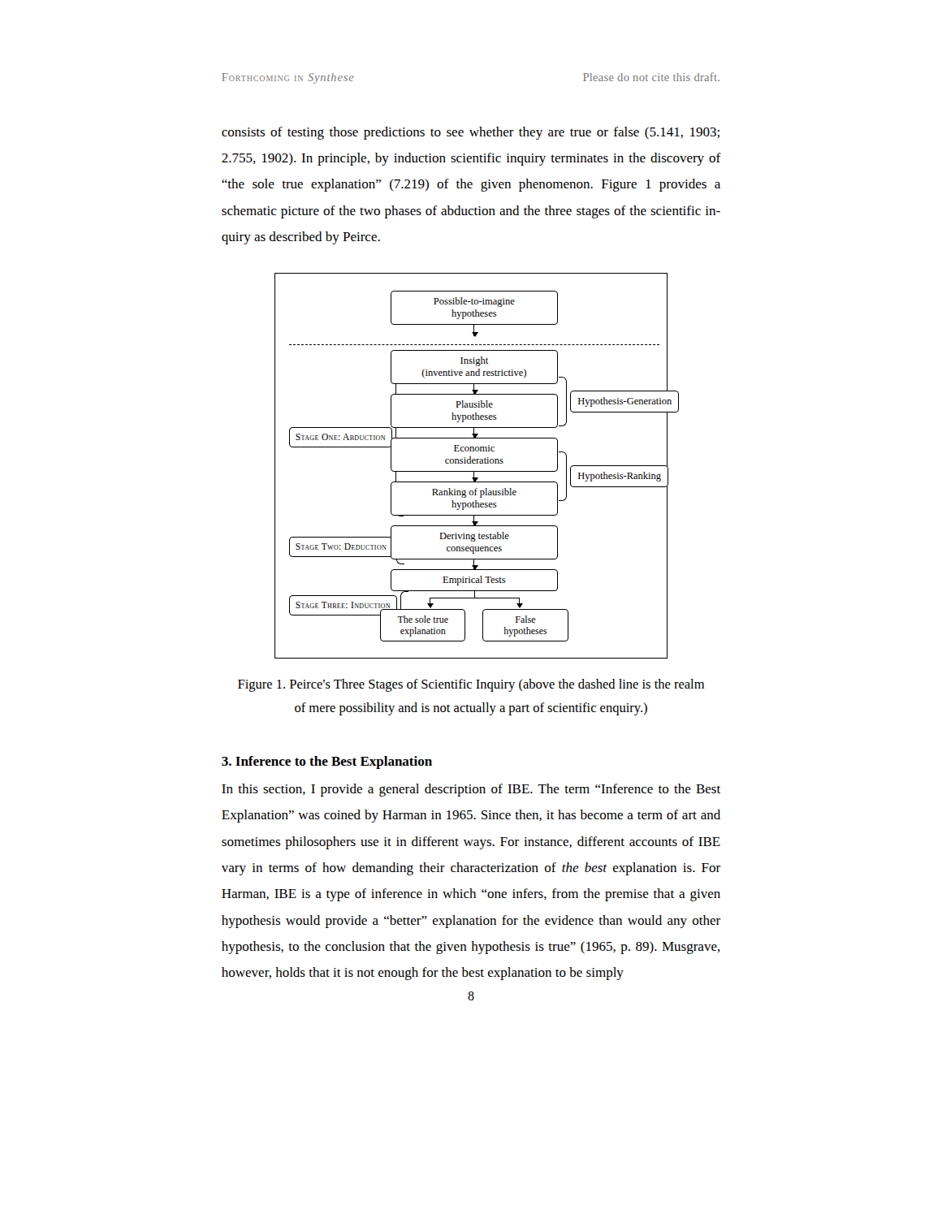Forthcoming in Synthese Please do not cite this draft.
consists of testing those predictions to see whether they are true or false (5.141, 1903; 2.755, 1902). In principle, by induction scientific inquiry terminates in the discovery of “the sole true explanation” (7.219) of the given phenomenon. Figure 1 provides a schematic picture of the two phases of abduction and the three stages of the scientific inquiry as described by Peirce.
Possible-to-imagine
hypotheses
Stage One: Abduction
Insight
(inventive and restrictive)
Plausible
hypotheses
Economic
considerations
Ranking of plausible
hypotheses
Hypothesis-Generation
Hypothesis-Ranking
Stage Two: Deduction
Deriving testable
consequences
Stage Three: Induction
Empirical Tests
The sole true
explanation
False
hypotheses
Figure 1. Peirce's Three Stages of Scientific Inquiry (above the dashed line is the realm of mere possibility and is not actually a part of scientific enquiry.)
3. Inference to the Best Explanation
In this section, I provide a general description of IBE. The term “Inference to the Best Explanation” was coined by Harman in 1965. Since then, it has become a term of art and sometimes philosophers use it in different ways. For instance, different accounts of IBE vary in terms of how demanding their characterization of the best explanation is. For Harman, IBE is a type of inference in which “one infers, from the premise that a given hypothesis would provide a “better” explanation for the evidence than would any other hypothesis, to the conclusion that the given hypothesis is true” (1965, p. 89). Musgrave, however, holds that it is not enough for the best explanation to be simply
8